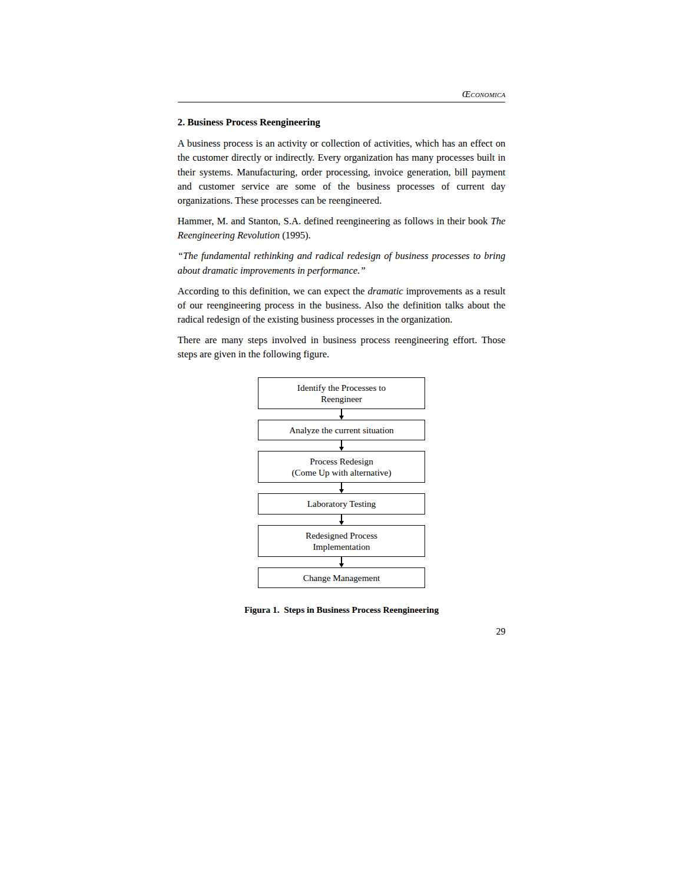Œconomica
2. Business Process Reengineering
A business process is an activity or collection of activities, which has an effect on the customer directly or indirectly. Every organization has many processes built in their systems. Manufacturing, order processing, invoice generation, bill payment and customer service are some of the business processes of current day organizations. These processes can be reengineered.
Hammer, M. and Stanton, S.A. defined reengineering as follows in their book The Reengineering Revolution (1995).
“The fundamental rethinking and radical redesign of business processes to bring about dramatic improvements in performance.”
According to this definition, we can expect the dramatic improvements as a result of our reengineering process in the business. Also the definition talks about the radical redesign of the existing business processes in the organization.
There are many steps involved in business process reengineering effort. Those steps are given in the following figure.
Identify the Processes to
Reengineer
Analyze the current situation
Process Redesign
(Come Up with alternative)
Laboratory Testing
Redesigned Process
Implementation
Change Management
Figura 1. Steps in Business Process Reengineering
29